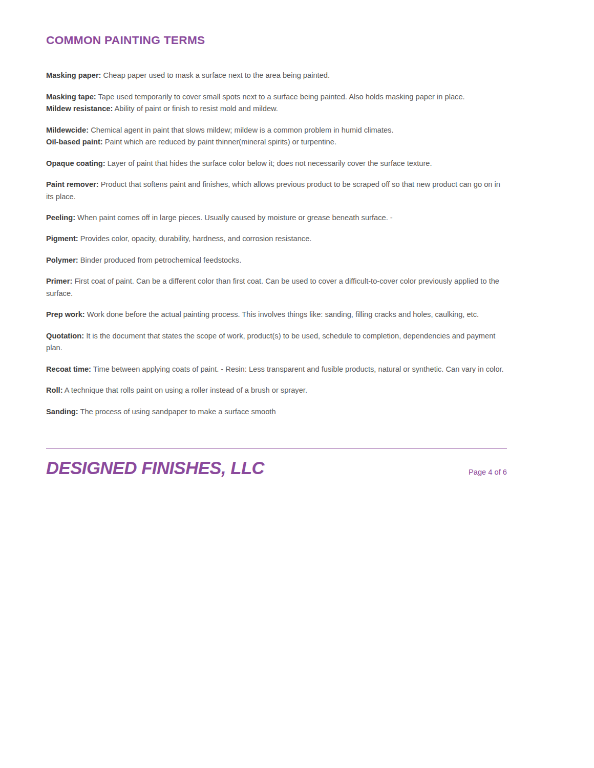COMMON PAINTING TERMS
Masking paper: Cheap paper used to mask a surface next to the area being painted.
Masking tape: Tape used temporarily to cover small spots next to a surface being painted. Also holds masking paper in place.
Mildew resistance: Ability of paint or finish to resist mold and mildew.
Mildewcide: Chemical agent in paint that slows mildew; mildew is a common problem in humid climates.
Oil-based paint: Paint which are reduced by paint thinner(mineral spirits) or turpentine.
Opaque coating: Layer of paint that hides the surface color below it; does not necessarily cover the surface texture.
Paint remover: Product that softens paint and finishes, which allows previous product to be scraped off so that new product can go on in its place.
Peeling: When paint comes off in large pieces. Usually caused by moisture or grease beneath surface. -
Pigment: Provides color, opacity, durability, hardness, and corrosion resistance.
Polymer: Binder produced from petrochemical feedstocks.
Primer: First coat of paint. Can be a different color than first coat. Can be used to cover a difficult-to-cover color previously applied to the surface.
Prep work: Work done before the actual painting process. This involves things like: sanding, filling cracks and holes, caulking, etc.
Quotation: It is the document that states the scope of work, product(s) to be used, schedule to completion, dependencies and payment plan.
Recoat time: Time between applying coats of paint. - Resin: Less transparent and fusible products, natural or synthetic. Can vary in color.
Roll: A technique that rolls paint on using a roller instead of a brush or sprayer.
Sanding: The process of using sandpaper to make a surface smooth
DESIGNED FINISHES, LLC
Page 4 of 6